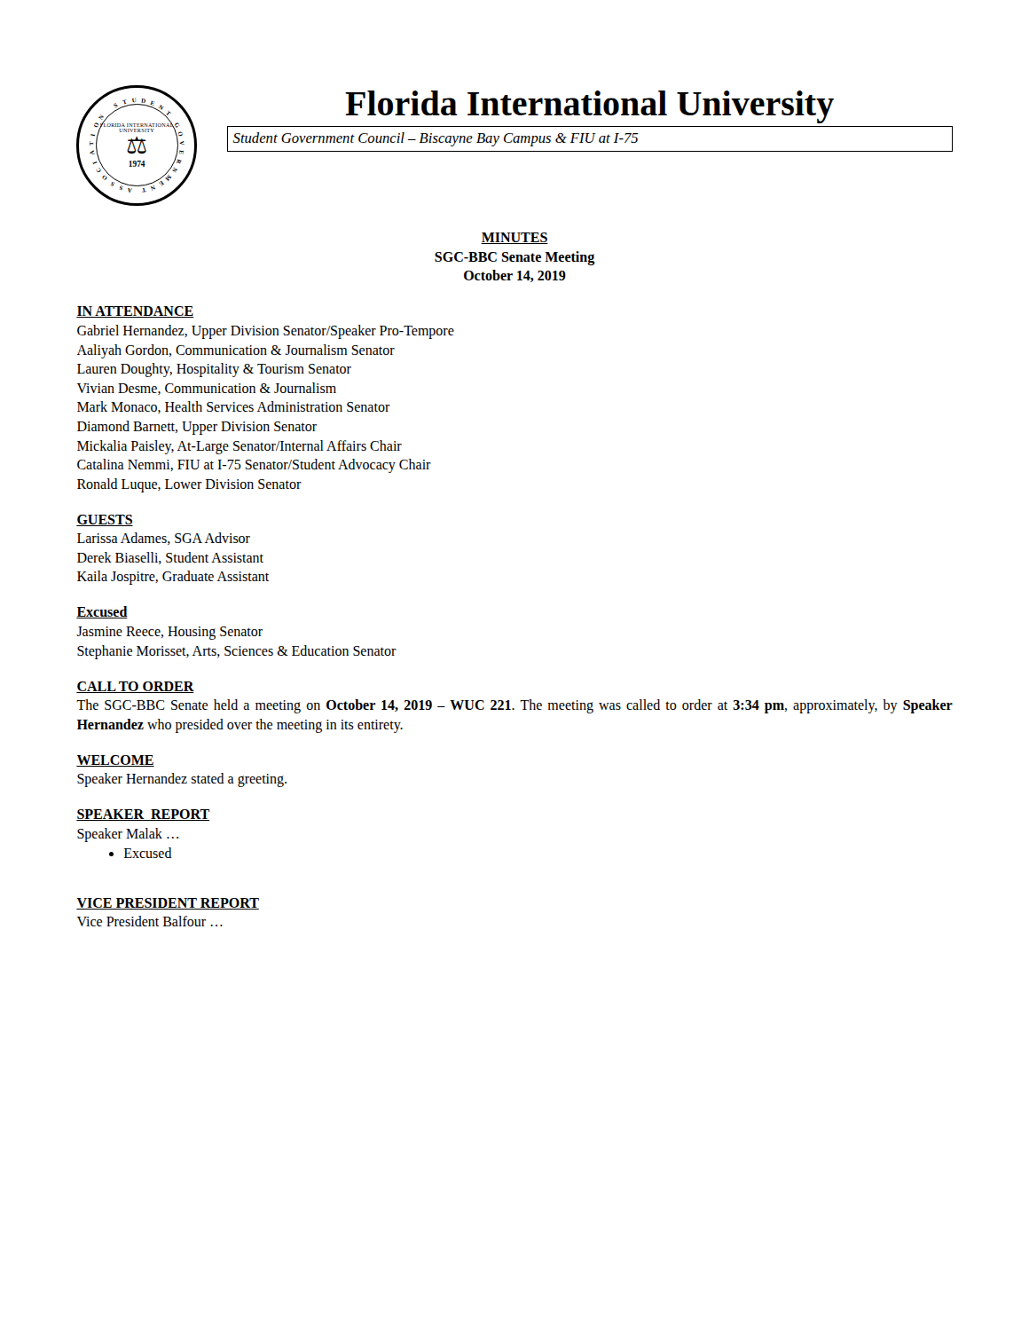S T U D E N T G O V E R N M E N T A S S O C I A T I O N
FLORIDA INTERNATIONAL UNIVERSITY
⚖
1974
Florida International University
Student Government Council – Biscayne Bay Campus & FIU at I-75
MINUTES
SGC-BBC Senate Meeting
October 14, 2019
In Attendance
Gabriel Hernandez, Upper Division Senator/Speaker Pro-Tempore
Aaliyah Gordon, Communication & Journalism Senator
Lauren Doughty, Hospitality & Tourism Senator
Vivian Desme, Communication & Journalism
Mark Monaco, Health Services Administration Senator
Diamond Barnett, Upper Division Senator
Mickalia Paisley, At-Large Senator/Internal Affairs Chair
Catalina Nemmi, FIU at I-75 Senator/Student Advocacy Chair
Ronald Luque, Lower Division Senator
Guests
Larissa Adames, SGA Advisor
Derek Biaselli, Student Assistant
Kaila Jospitre, Graduate Assistant
Excused
Jasmine Reece, Housing Senator
Stephanie Morisset, Arts, Sciences & Education Senator
Call to Order
The SGC-BBC Senate held a meeting on October 14, 2019 – WUC 221. The meeting was called to order at 3:34 pm, approximately, by Speaker Hernandez who presided over the meeting in its entirety.
Welcome
Speaker Hernandez stated a greeting.
Speaker Report
Speaker Malak …
Excused
Vice President Report
Vice President Balfour …